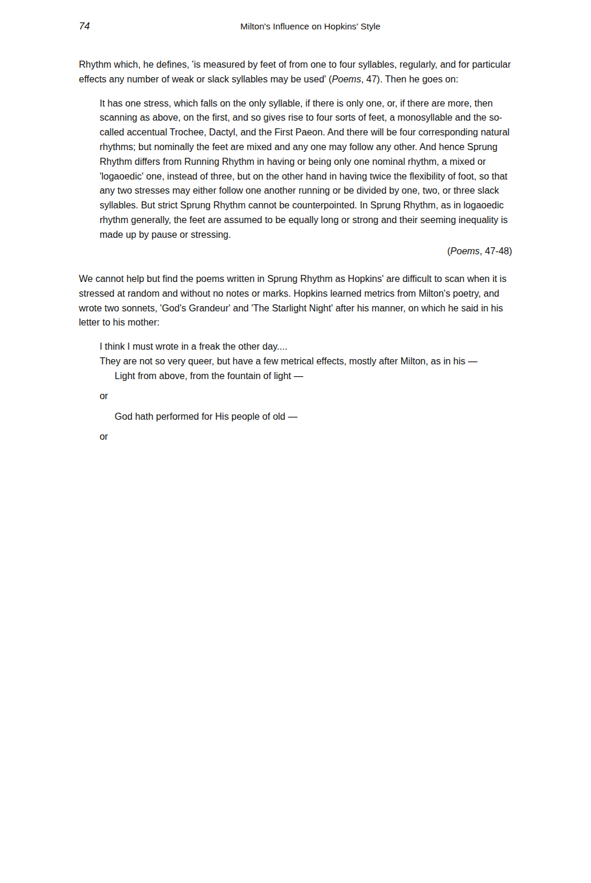74 Milton's Influence on Hopkins' Style
Rhythm which, he defines, 'is measured by feet of from one to four syllables, regularly, and for particular effects any number of weak or slack syllables may be used' (Poems, 47). Then he goes on:
It has one stress, which falls on the only syllable, if there is only one, or, if there are more, then scanning as above, on the first, and so gives rise to four sorts of feet, a monosyllable and the so-called accentual Trochee, Dactyl, and the First Paeon. And there will be four corresponding natural rhythms; but nominally the feet are mixed and any one may follow any other. And hence Sprung Rhythm differs from Running Rhythm in having or being only one nominal rhythm, a mixed or 'logaoedic' one, instead of three, but on the other hand in having twice the flexibility of foot, so that any two stresses may either follow one another running or be divided by one, two, or three slack syllables. But strict Sprung Rhythm cannot be counterpointed. In Sprung Rhythm, as in logaoedic rhythm generally, the feet are assumed to be equally long or strong and their seeming inequality is made up by pause or stressing.
(Poems, 47-48)
We cannot help but find the poems written in Sprung Rhythm as Hopkins' are difficult to scan when it is stressed at random and without no notes or marks. Hopkins learned metrics from Milton's poetry, and wrote two sonnets, 'God's Grandeur' and 'The Starlight Night' after his manner, on which he said in his letter to his mother:
I think I must wrote in a freak the other day....
They are not so very queer, but have a few metrical effects, mostly after Milton, as in his —
Light from above, from the fountain of light —
or
God hath performed for His people of old —
or